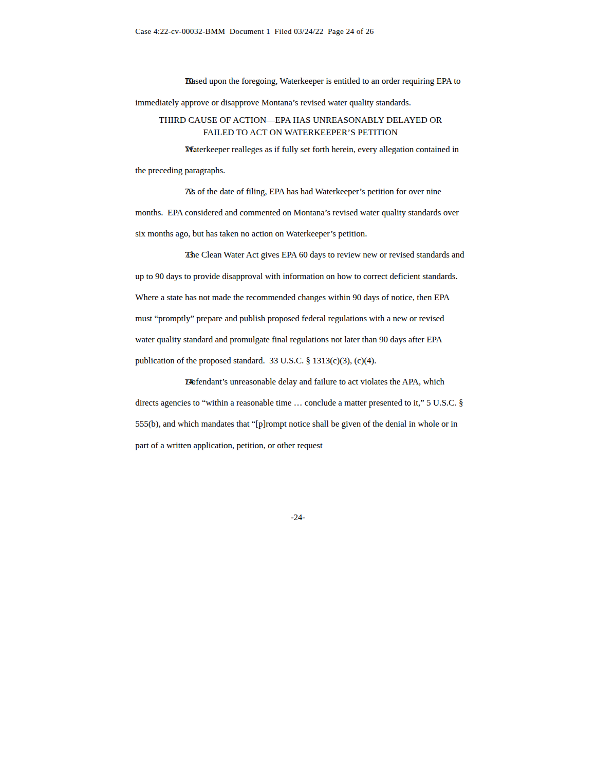Case 4:22-cv-00032-BMM Document 1 Filed 03/24/22 Page 24 of 26
70. Based upon the foregoing, Waterkeeper is entitled to an order requiring EPA to immediately approve or disapprove Montana’s revised water quality standards.
THIRD CAUSE OF ACTION—EPA HAS UNREASONABLY DELAYED ORFAILED TO ACT ON WATERKEEPER’S PETITION
71. Waterkeeper realleges as if fully set forth herein, every allegation contained in the preceding paragraphs.
72. As of the date of filing, EPA has had Waterkeeper’s petition for over nine months. EPA considered and commented on Montana’s revised water quality standards over six months ago, but has taken no action on Waterkeeper’s petition.
73. The Clean Water Act gives EPA 60 days to review new or revised standards and up to 90 days to provide disapproval with information on how to correct deficient standards. Where a state has not made the recommended changes within 90 days of notice, then EPA must “promptly” prepare and publish proposed federal regulations with a new or revised water quality standard and promulgate final regulations not later than 90 days after EPA publication of the proposed standard. 33 U.S.C. § 1313(c)(3), (c)(4).
74. Defendant’s unreasonable delay and failure to act violates the APA, which directs agencies to “within a reasonable time … conclude a matter presented to it,” 5 U.S.C. § 555(b), and which mandates that “[p]rompt notice shall be given of the denial in whole or in part of a written application, petition, or other request
-24-